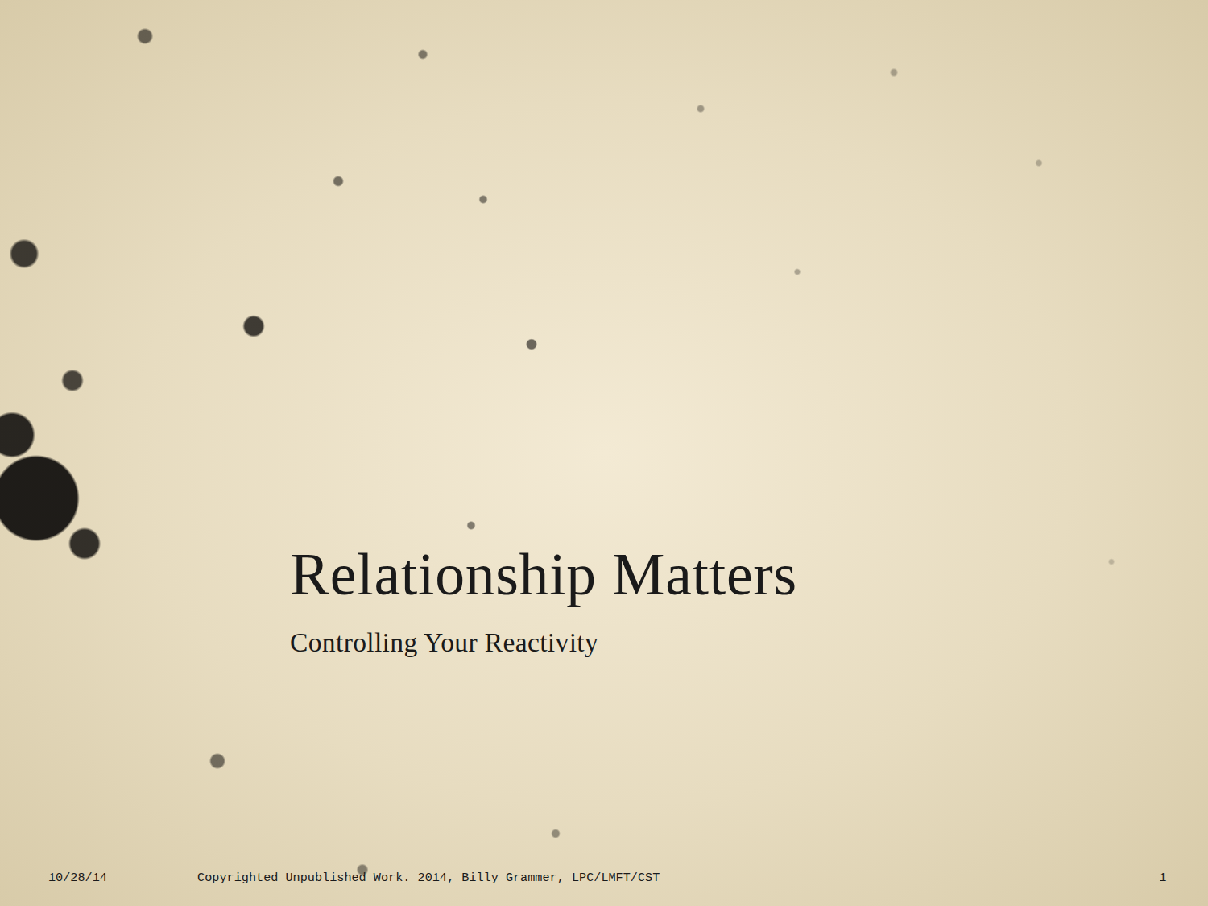Relationship Matters
Controlling Your Reactivity
10/28/14 Copyrighted Unpublished Work. 2014, Billy Grammer, LPC/LMFT/CST 1